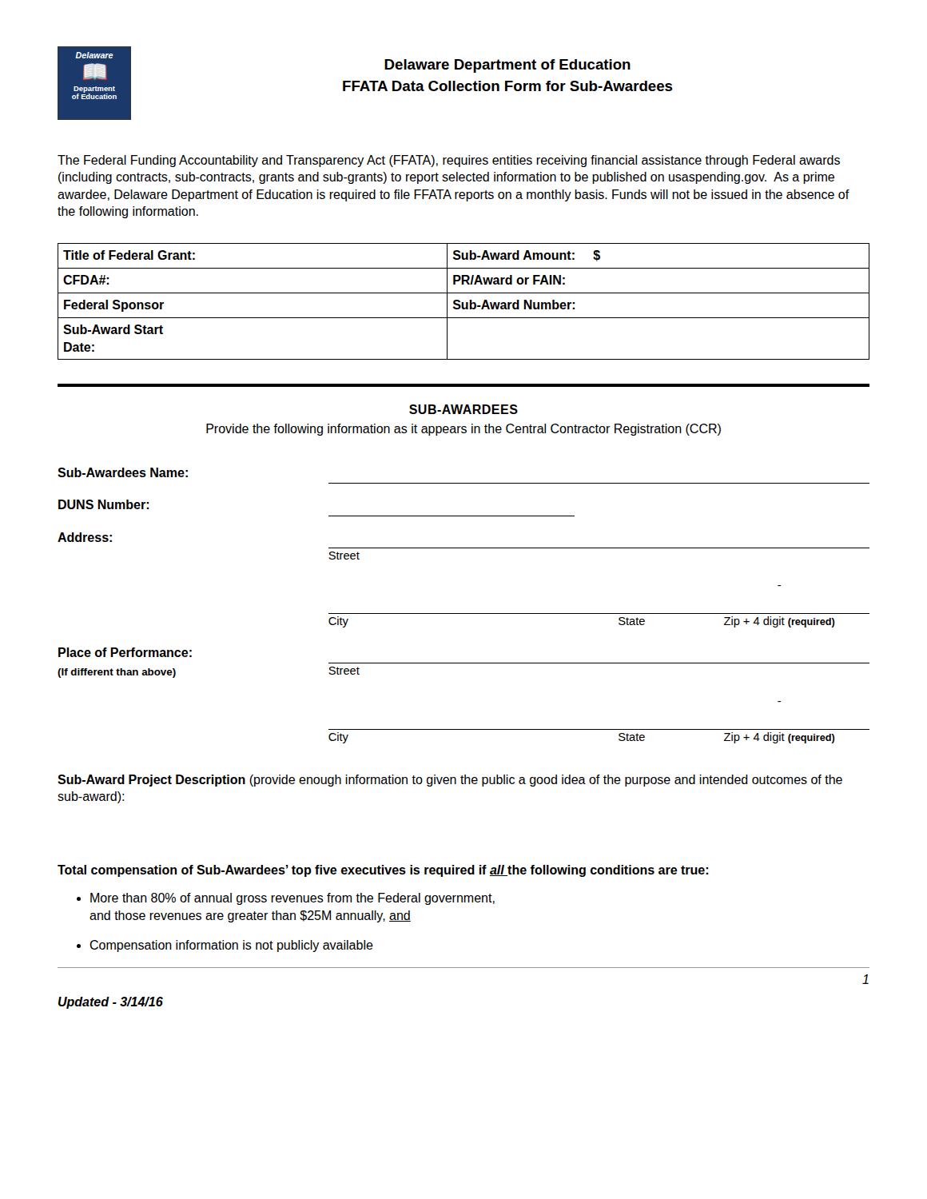Delaware 📖 Department
of Education
Delaware Department of Education
FFATA Data Collection Form for Sub-Awardees
The Federal Funding Accountability and Transparency Act (FFATA), requires entities receiving financial assistance through Federal awards (including contracts, sub-contracts, grants and sub-grants) to report selected information to be published on usaspending.gov. As a prime awardee, Delaware Department of Education is required to file FFATA reports on a monthly basis. Funds will not be issued in the absence of the following information.
| Title of Federal Grant: | Sub-Award Amount: $ |
| CFDA#: | PR/Award or FAIN: |
| Federal Sponsor | Sub-Award Number: |
| Sub-Award Start Date: | |
SUB-AWARDEES
Provide the following information as it appears in the Central Contractor Registration (CCR)
| Sub-Awardees Name: | |
| DUNS Number: | | |
| Address: | |
| | Street |
| | | | - |
| | City | State | Zip + 4 digit (required) |
| Place of Performance: | |
| (If different than above) | Street |
| | | | - |
| | City | State | Zip + 4 digit (required) |
Sub-Award Project Description (provide enough information to given the public a good idea of the purpose and intended outcomes of the sub-award):
Total compensation of Sub-Awardees’ top five executives is required if all the following conditions are true:
More than 80% of annual gross revenues from the Federal government,
and those revenues are greater than $25M annually, and
Compensation information is not publicly available
1
Updated - 3/14/16